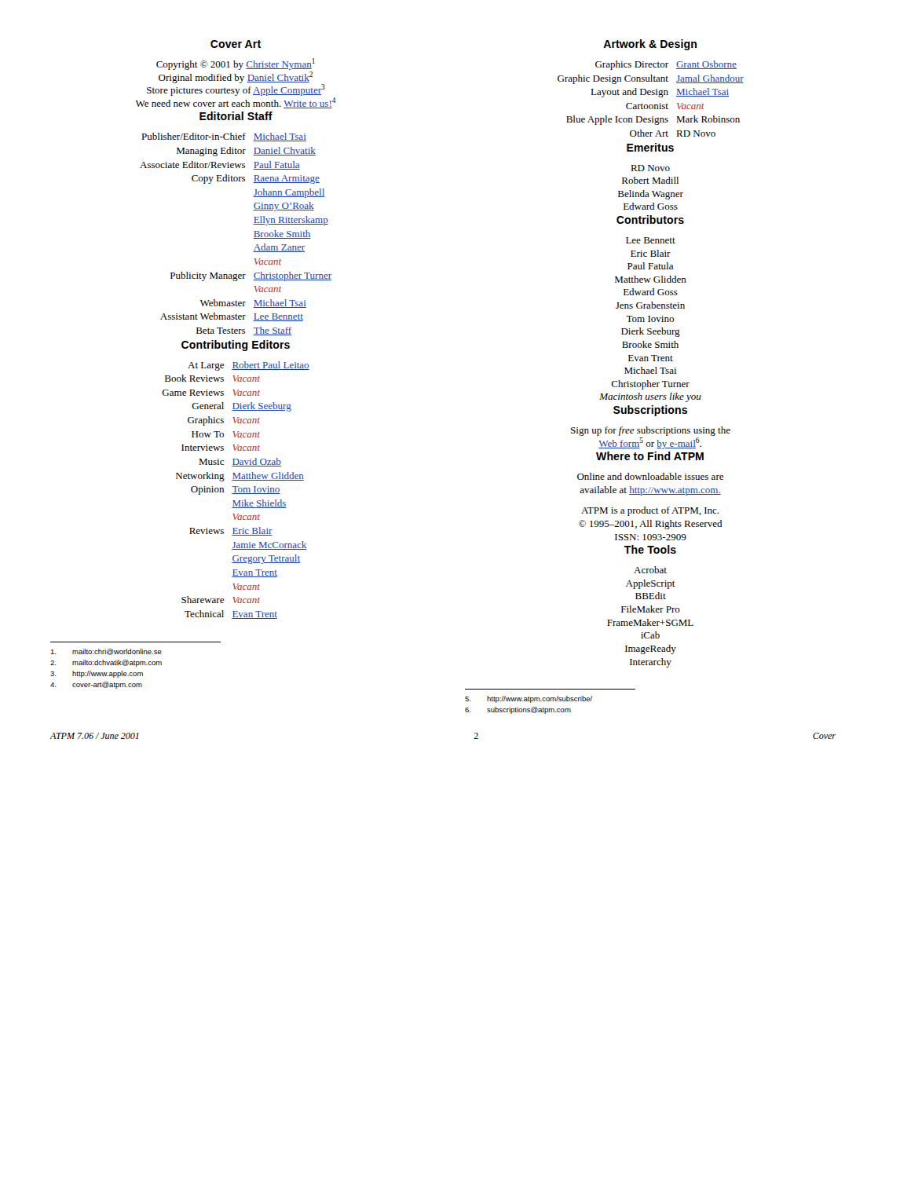Cover Art
Copyright © 2001 by Christer Nyman1
Original modified by Daniel Chvatik2
Store pictures courtesy of Apple Computer3
We need new cover art each month. Write to us!4
Editorial Staff
| Publisher/Editor-in-Chief | Michael Tsai |
| Managing Editor | Daniel Chvatik |
| Associate Editor/Reviews | Paul Fatula |
| Copy Editors | Raena Armitage |
| | Johann Campbell |
| | Ginny O’Roak |
| | Ellyn Ritterskamp |
| | Brooke Smith |
| | Adam Zaner |
| | Vacant |
| Publicity Manager | Christopher Turner |
| | Vacant |
| Webmaster | Michael Tsai |
| Assistant Webmaster | Lee Bennett |
| Beta Testers | The Staff |
Contributing Editors
| At Large | Robert Paul Leitao |
| Book Reviews | Vacant |
| Game Reviews | Vacant |
| General | Dierk Seeburg |
| Graphics | Vacant |
| How To | Vacant |
| Interviews | Vacant |
| Music | David Ozab |
| Networking | Matthew Glidden |
| Opinion | Tom Iovino |
| | Mike Shields |
| | Vacant |
| Reviews | Eric Blair |
| | Jamie McCornack |
| | Gregory Tetrault |
| | Evan Trent |
| | Vacant |
| Shareware | Vacant |
| Technical | Evan Trent |
| 1. | mailto:chri@worldonline.se |
| 2. | mailto:dchvatik@atpm.com |
| 3. | http://www.apple.com |
| 4. | cover-art@atpm.com |
Artwork & Design
| Graphics Director | Grant Osborne |
| Graphic Design Consultant | Jamal Ghandour |
| Layout and Design | Michael Tsai |
| Cartoonist | Vacant |
| Blue Apple Icon Designs | Mark Robinson |
| Other Art | RD Novo |
Emeritus
RD Novo
Robert Madill
Belinda Wagner
Edward Goss
Contributors
Lee Bennett
Eric Blair
Paul Fatula
Matthew Glidden
Edward Goss
Jens Grabenstein
Tom Iovino
Dierk Seeburg
Brooke Smith
Evan Trent
Michael Tsai
Christopher Turner
Macintosh users like you
Subscriptions
Sign up for free subscriptions using the
Web form5 or by e-mail6.
Where to Find ATPM
Online and downloadable issues are
available at http://www.atpm.com.
ATPM is a product of ATPM, Inc.
© 1995–2001, All Rights Reserved
ISSN: 1093-2909
The Tools
Acrobat
AppleScript
BBEdit
FileMaker Pro
FrameMaker+SGML
iCab
ImageReady
Interarchy
| 5. | http://www.atpm.com/subscribe/ |
| 6. | subscriptions@atpm.com |
ATPM 7.06 / June 2001 2 Cover